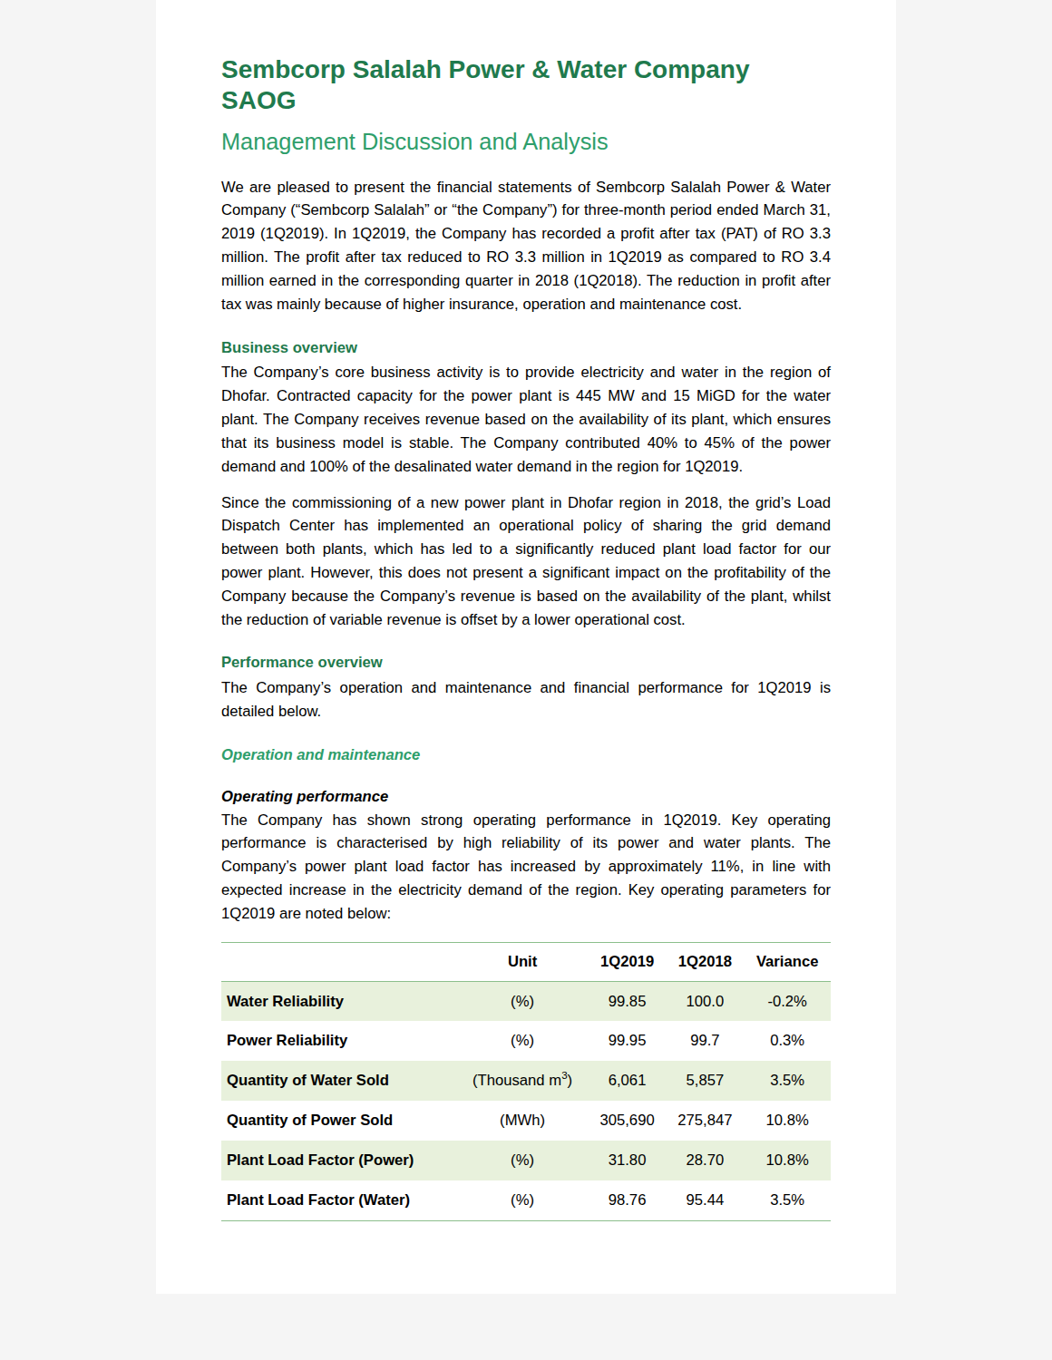Sembcorp Salalah Power & Water Company SAOG
Management Discussion and Analysis
We are pleased to present the financial statements of Sembcorp Salalah Power & Water Company (“Sembcorp Salalah” or “the Company”) for three-month period ended March 31, 2019 (1Q2019). In 1Q2019, the Company has recorded a profit after tax (PAT) of RO 3.3 million. The profit after tax reduced to RO 3.3 million in 1Q2019 as compared to RO 3.4 million earned in the corresponding quarter in 2018 (1Q2018). The reduction in profit after tax was mainly because of higher insurance, operation and maintenance cost.
Business overview
The Company’s core business activity is to provide electricity and water in the region of Dhofar. Contracted capacity for the power plant is 445 MW and 15 MiGD for the water plant. The Company receives revenue based on the availability of its plant, which ensures that its business model is stable. The Company contributed 40% to 45% of the power demand and 100% of the desalinated water demand in the region for 1Q2019.
Since the commissioning of a new power plant in Dhofar region in 2018, the grid’s Load Dispatch Center has implemented an operational policy of sharing the grid demand between both plants, which has led to a significantly reduced plant load factor for our power plant. However, this does not present a significant impact on the profitability of the Company because the Company’s revenue is based on the availability of the plant, whilst the reduction of variable revenue is offset by a lower operational cost.
Performance overview
The Company’s operation and maintenance and financial performance for 1Q2019 is detailed below.
Operation and maintenance
Operating performance
The Company has shown strong operating performance in 1Q2019. Key operating performance is characterised by high reliability of its power and water plants. The Company’s power plant load factor has increased by approximately 11%, in line with expected increase in the electricity demand of the region. Key operating parameters for 1Q2019 are noted below:
| | Unit | 1Q2019 | 1Q2018 | Variance |
| --- | --- | --- | --- | --- |
| Water Reliability | (%) | 99.85 | 100.0 | -0.2% |
| Power Reliability | (%) | 99.95 | 99.7 | 0.3% |
| Quantity of Water Sold | (Thousand m 3 ) | 6,061 | 5,857 | 3.5% |
| Quantity of Power Sold | (MWh) | 305,690 | 275,847 | 10.8% |
| Plant Load Factor (Power) | (%) | 31.80 | 28.70 | 10.8% |
| Plant Load Factor (Water) | (%) | 98.76 | 95.44 | 3.5% |